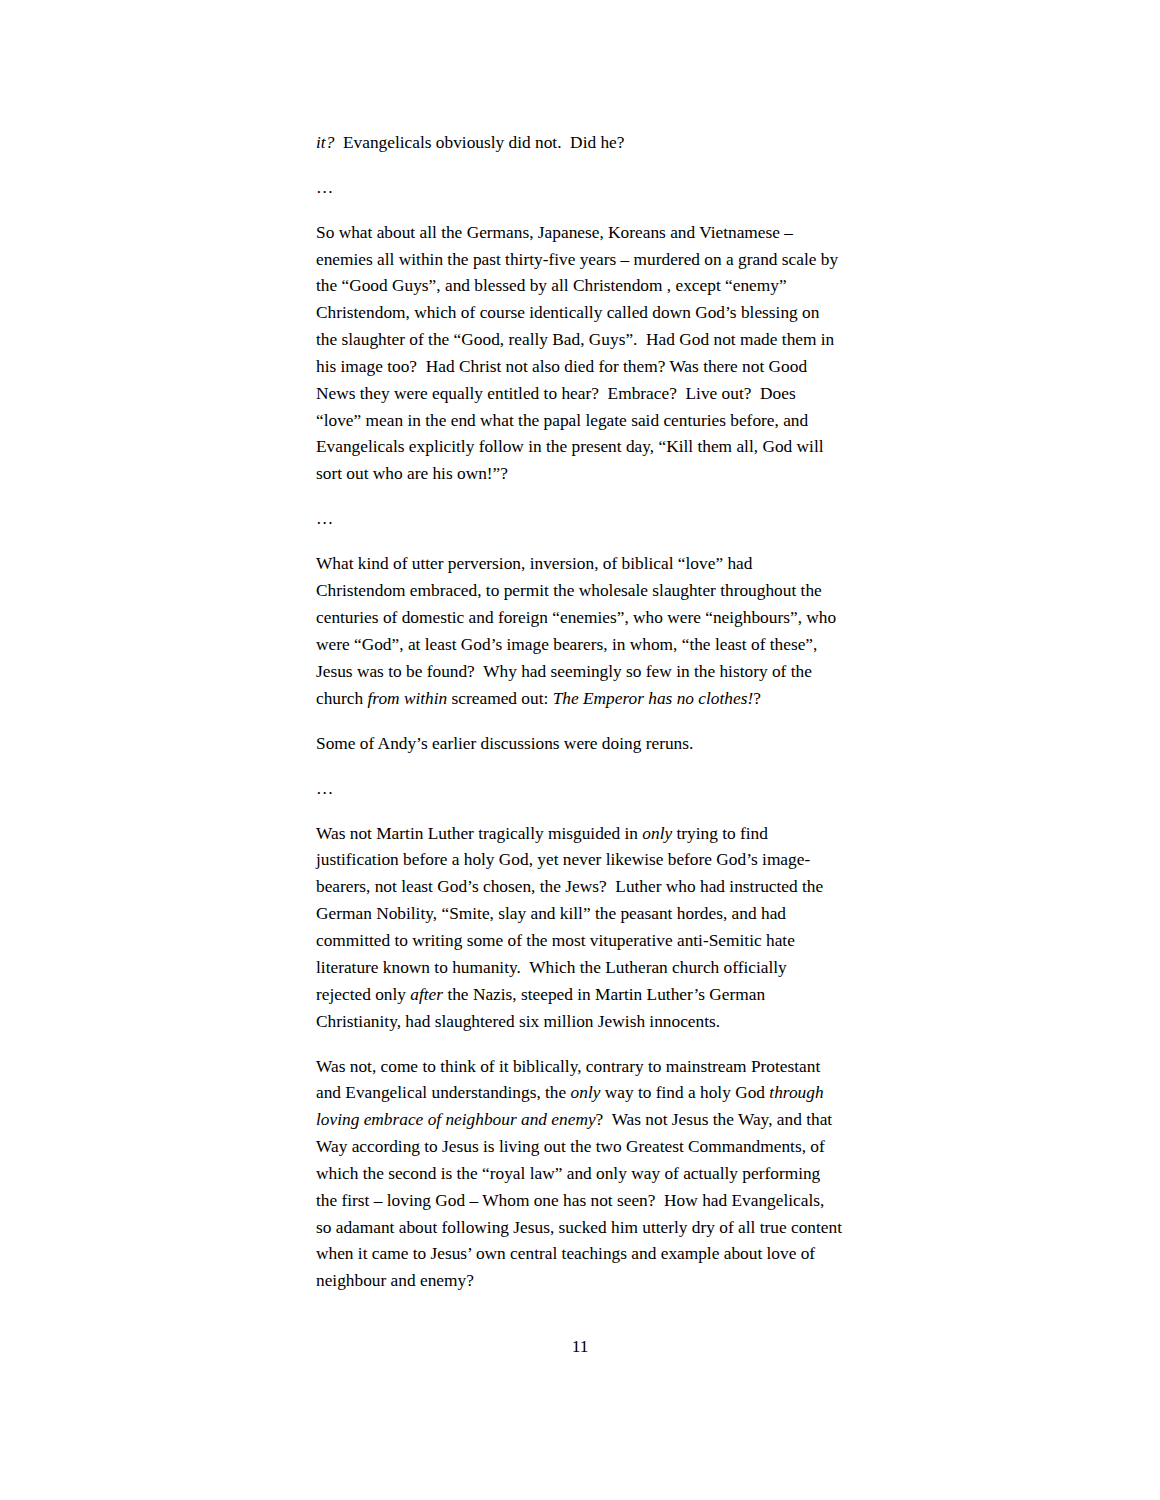it? Evangelicals obviously did not. Did he?
…
So what about all the Germans, Japanese, Koreans and Vietnamese – enemies all within the past thirty-five years – murdered on a grand scale by the “Good Guys”, and blessed by all Christendom , except “enemy” Christendom, which of course identically called down God’s blessing on the slaughter of the “Good, really Bad, Guys”. Had God not made them in his image too? Had Christ not also died for them? Was there not Good News they were equally entitled to hear? Embrace? Live out? Does “love” mean in the end what the papal legate said centuries before, and Evangelicals explicitly follow in the present day, “Kill them all, God will sort out who are his own!”?
…
What kind of utter perversion, inversion, of biblical “love” had Christendom embraced, to permit the wholesale slaughter throughout the centuries of domestic and foreign “enemies”, who were “neighbours”, who were “God”, at least God’s image bearers, in whom, “the least of these”, Jesus was to be found? Why had seemingly so few in the history of the church from within screamed out: The Emperor has no clothes!?
Some of Andy’s earlier discussions were doing reruns.
…
Was not Martin Luther tragically misguided in only trying to find justification before a holy God, yet never likewise before God’s image-bearers, not least God’s chosen, the Jews? Luther who had instructed the German Nobility, “Smite, slay and kill” the peasant hordes, and had committed to writing some of the most vituperative anti-Semitic hate literature known to humanity. Which the Lutheran church officially rejected only after the Nazis, steeped in Martin Luther’s German Christianity, had slaughtered six million Jewish innocents.
Was not, come to think of it biblically, contrary to mainstream Protestant and Evangelical understandings, the only way to find a holy God through loving embrace of neighbour and enemy? Was not Jesus the Way, and that Way according to Jesus is living out the two Greatest Commandments, of which the second is the “royal law” and only way of actually performing the first – loving God – Whom one has not seen? How had Evangelicals, so adamant about following Jesus, sucked him utterly dry of all true content when it came to Jesus’ own central teachings and example about love of neighbour and enemy?
11